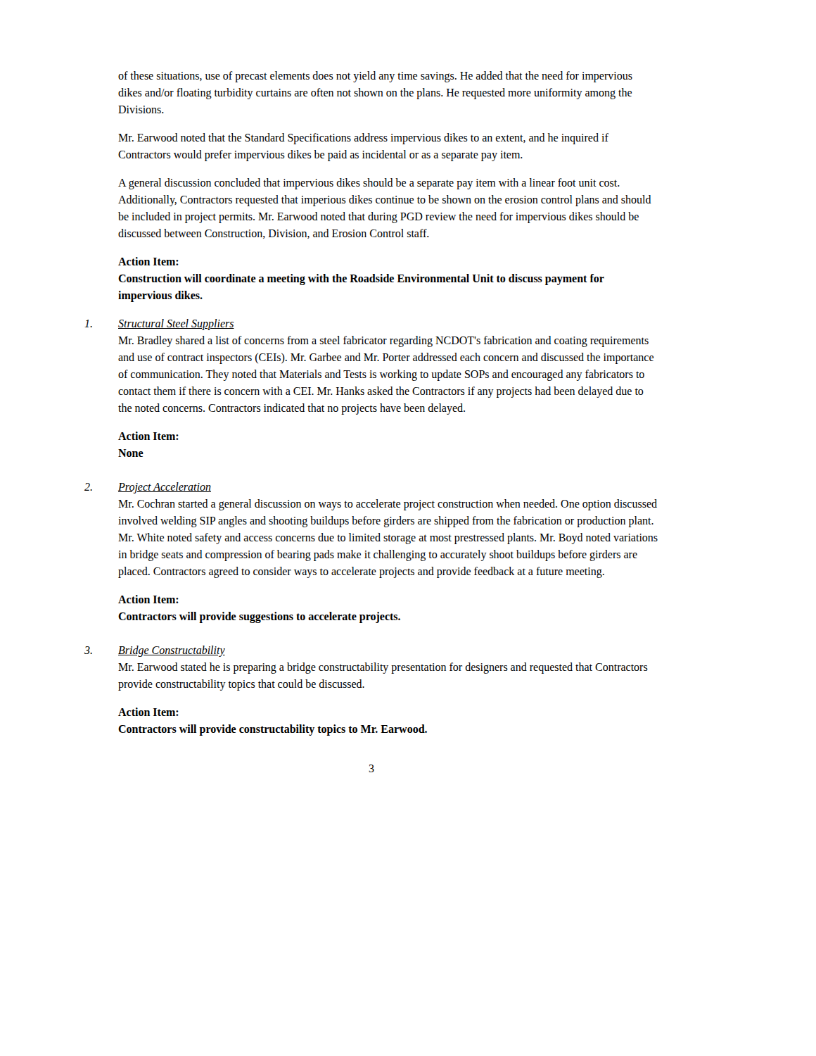of these situations, use of precast elements does not yield any time savings. He added that the need for impervious dikes and/or floating turbidity curtains are often not shown on the plans. He requested more uniformity among the Divisions.
Mr. Earwood noted that the Standard Specifications address impervious dikes to an extent, and he inquired if Contractors would prefer impervious dikes be paid as incidental or as a separate pay item.
A general discussion concluded that impervious dikes should be a separate pay item with a linear foot unit cost. Additionally, Contractors requested that imperious dikes continue to be shown on the erosion control plans and should be included in project permits. Mr. Earwood noted that during PGD review the need for impervious dikes should be discussed between Construction, Division, and Erosion Control staff.
Action Item:
Construction will coordinate a meeting with the Roadside Environmental Unit to discuss payment for impervious dikes.
Structural Steel Suppliers
Mr. Bradley shared a list of concerns from a steel fabricator regarding NCDOT's fabrication and coating requirements and use of contract inspectors (CEIs). Mr. Garbee and Mr. Porter addressed each concern and discussed the importance of communication. They noted that Materials and Tests is working to update SOPs and encouraged any fabricators to contact them if there is concern with a CEI. Mr. Hanks asked the Contractors if any projects had been delayed due to the noted concerns. Contractors indicated that no projects have been delayed.
Action Item:
None
Project Acceleration
Mr. Cochran started a general discussion on ways to accelerate project construction when needed. One option discussed involved welding SIP angles and shooting buildups before girders are shipped from the fabrication or production plant. Mr. White noted safety and access concerns due to limited storage at most prestressed plants. Mr. Boyd noted variations in bridge seats and compression of bearing pads make it challenging to accurately shoot buildups before girders are placed. Contractors agreed to consider ways to accelerate projects and provide feedback at a future meeting.
Action Item:
Contractors will provide suggestions to accelerate projects.
Bridge Constructability
Mr. Earwood stated he is preparing a bridge constructability presentation for designers and requested that Contractors provide constructability topics that could be discussed.
Action Item:
Contractors will provide constructability topics to Mr. Earwood.
3